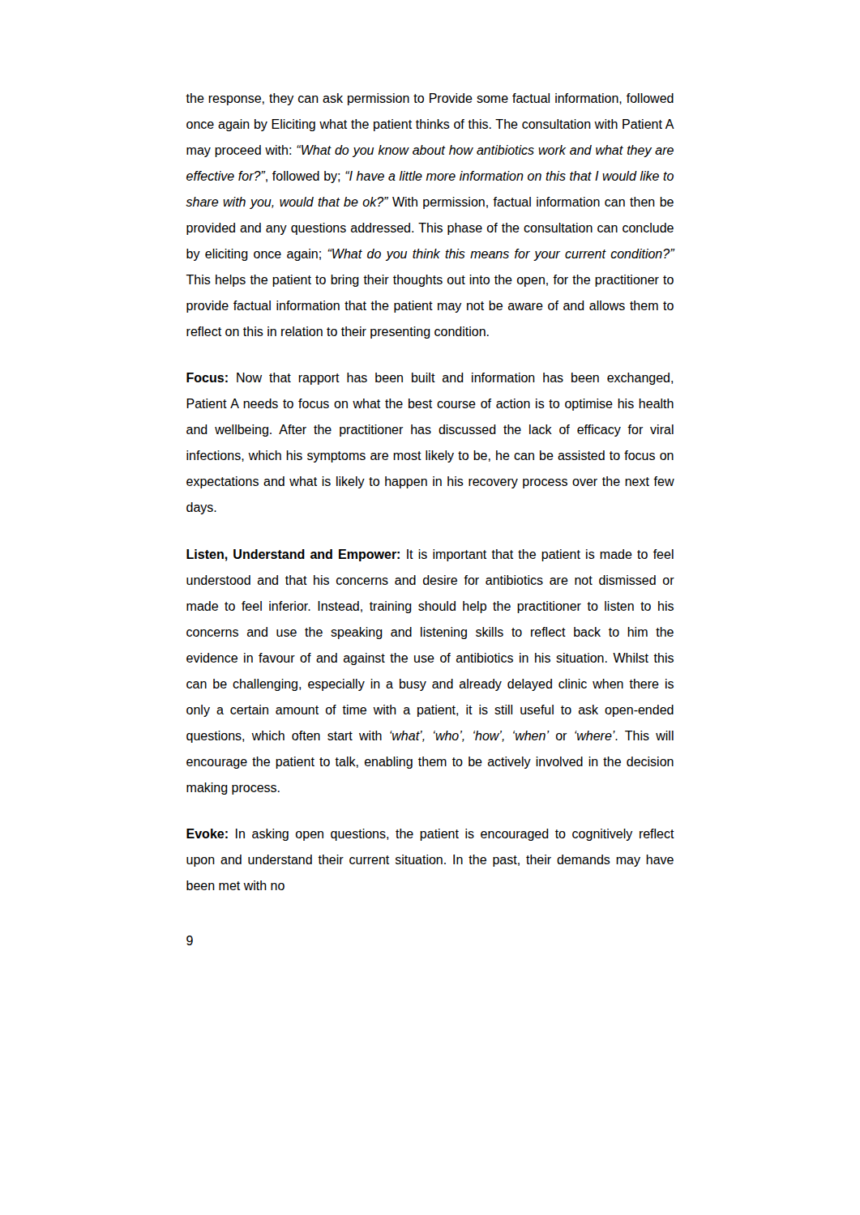the response, they can ask permission to Provide some factual information, followed once again by Eliciting what the patient thinks of this. The consultation with Patient A may proceed with: “What do you know about how antibiotics work and what they are effective for?”, followed by; “I have a little more information on this that I would like to share with you, would that be ok?” With permission, factual information can then be provided and any questions addressed. This phase of the consultation can conclude by eliciting once again; “What do you think this means for your current condition?” This helps the patient to bring their thoughts out into the open, for the practitioner to provide factual information that the patient may not be aware of and allows them to reflect on this in relation to their presenting condition.
Focus: Now that rapport has been built and information has been exchanged, Patient A needs to focus on what the best course of action is to optimise his health and wellbeing. After the practitioner has discussed the lack of efficacy for viral infections, which his symptoms are most likely to be, he can be assisted to focus on expectations and what is likely to happen in his recovery process over the next few days.
Listen, Understand and Empower: It is important that the patient is made to feel understood and that his concerns and desire for antibiotics are not dismissed or made to feel inferior. Instead, training should help the practitioner to listen to his concerns and use the speaking and listening skills to reflect back to him the evidence in favour of and against the use of antibiotics in his situation. Whilst this can be challenging, especially in a busy and already delayed clinic when there is only a certain amount of time with a patient, it is still useful to ask open-ended questions, which often start with ‘what’, ‘who’, ‘how’, ‘when’ or ‘where’. This will encourage the patient to talk, enabling them to be actively involved in the decision making process.
Evoke: In asking open questions, the patient is encouraged to cognitively reflect upon and understand their current situation. In the past, their demands may have been met with no
9